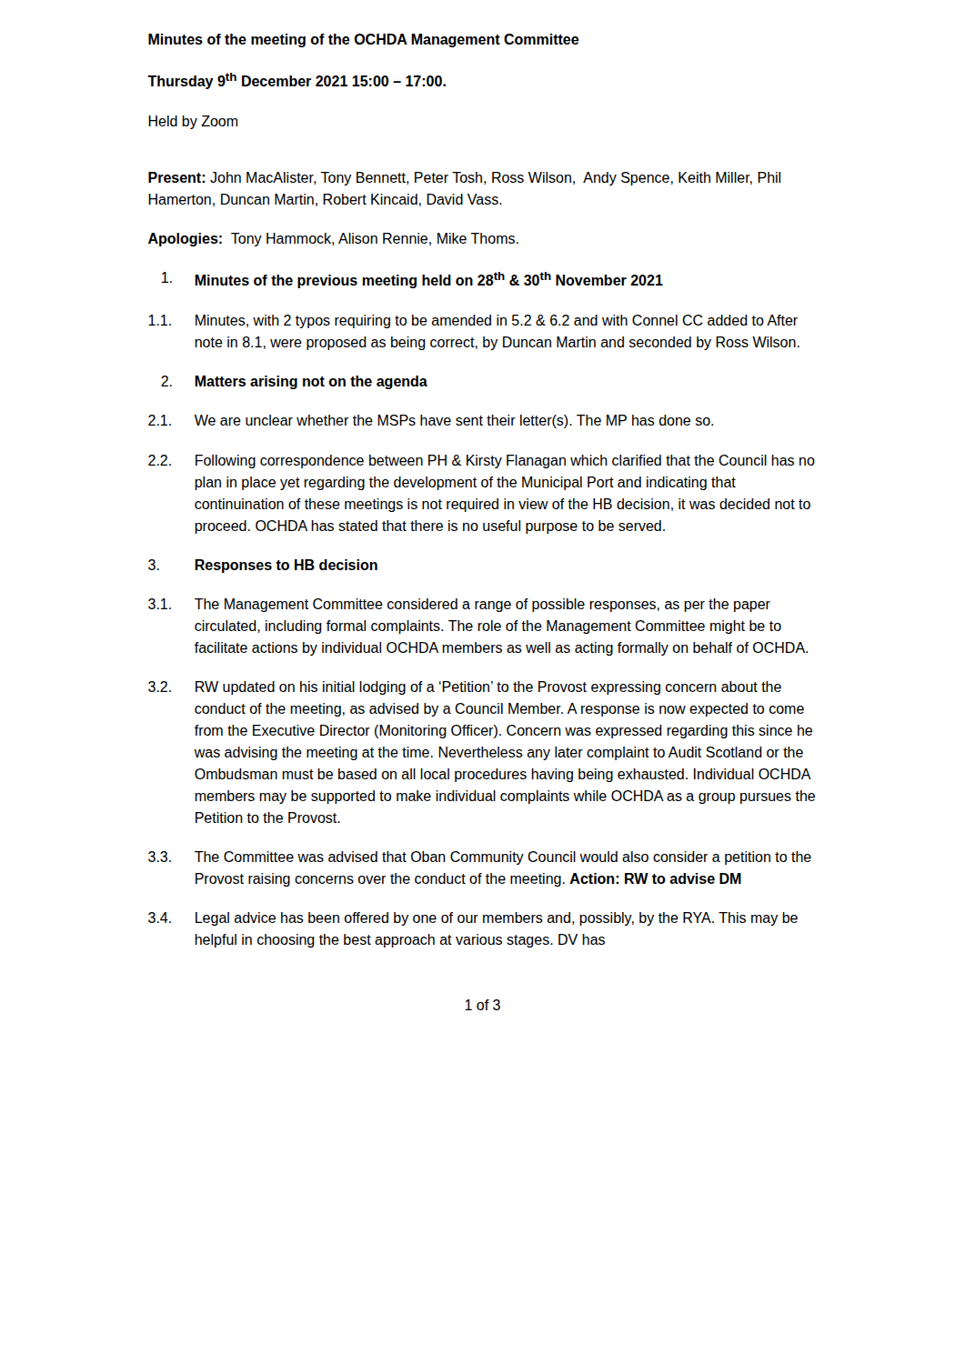Minutes of the meeting of the OCHDA Management Committee
Thursday 9th December 2021 15:00 – 17:00.
Held by Zoom
Present: John MacAlister, Tony Bennett, Peter Tosh, Ross Wilson, Andy Spence, Keith Miller, Phil Hamerton, Duncan Martin, Robert Kincaid, David Vass.
Apologies: Tony Hammock, Alison Rennie, Mike Thoms.
1. Minutes of the previous meeting held on 28th & 30th November 2021
1.1. Minutes, with 2 typos requiring to be amended in 5.2 & 6.2 and with Connel CC added to After note in 8.1, were proposed as being correct, by Duncan Martin and seconded by Ross Wilson.
2. Matters arising not on the agenda
2.1. We are unclear whether the MSPs have sent their letter(s). The MP has done so.
2.2. Following correspondence between PH & Kirsty Flanagan which clarified that the Council has no plan in place yet regarding the development of the Municipal Port and indicating that continuination of these meetings is not required in view of the HB decision, it was decided not to proceed. OCHDA has stated that there is no useful purpose to be served.
3. Responses to HB decision
3.1. The Management Committee considered a range of possible responses, as per the paper circulated, including formal complaints. The role of the Management Committee might be to facilitate actions by individual OCHDA members as well as acting formally on behalf of OCHDA.
3.2. RW updated on his initial lodging of a ‘Petition’ to the Provost expressing concern about the conduct of the meeting, as advised by a Council Member. A response is now expected to come from the Executive Director (Monitoring Officer). Concern was expressed regarding this since he was advising the meeting at the time. Nevertheless any later complaint to Audit Scotland or the Ombudsman must be based on all local procedures having being exhausted. Individual OCHDA members may be supported to make individual complaints while OCHDA as a group pursues the Petition to the Provost.
3.3. The Committee was advised that Oban Community Council would also consider a petition to the Provost raising concerns over the conduct of the meeting. Action: RW to advise DM
3.4. Legal advice has been offered by one of our members and, possibly, by the RYA. This may be helpful in choosing the best approach at various stages. DV has
1 of 3